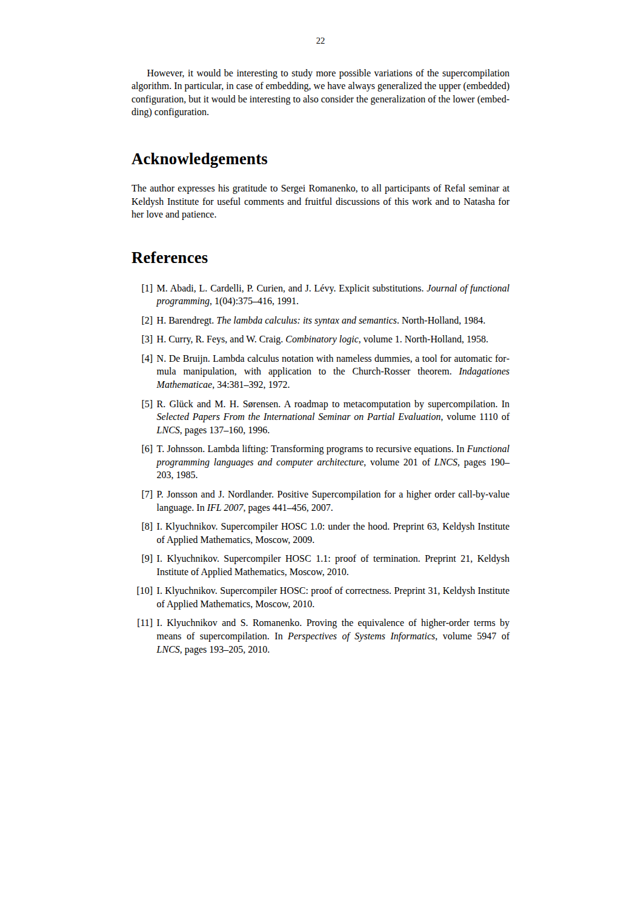22
However, it would be interesting to study more possible variations of the supercompilation algorithm. In particular, in case of embedding, we have always generalized the upper (embedded) configuration, but it would be interesting to also consider the generalization of the lower (embedding) configuration.
Acknowledgements
The author expresses his gratitude to Sergei Romanenko, to all participants of Refal seminar at Keldysh Institute for useful comments and fruitful discussions of this work and to Natasha for her love and patience.
References
M. Abadi, L. Cardelli, P. Curien, and J. Lévy. Explicit substitutions. Journal of functional programming, 1(04):375–416, 1991.
H. Barendregt. The lambda calculus: its syntax and semantics. North-Holland, 1984.
H. Curry, R. Feys, and W. Craig. Combinatory logic, volume 1. North-Holland, 1958.
N. De Bruijn. Lambda calculus notation with nameless dummies, a tool for automatic formula manipulation, with application to the Church-Rosser theorem. Indagationes Mathematicae, 34:381–392, 1972.
R. Glück and M. H. Sørensen. A roadmap to metacomputation by supercompilation. In Selected Papers From the International Seminar on Partial Evaluation, volume 1110 of LNCS, pages 137–160, 1996.
T. Johnsson. Lambda lifting: Transforming programs to recursive equations. In Functional programming languages and computer architecture, volume 201 of LNCS, pages 190–203, 1985.
P. Jonsson and J. Nordlander. Positive Supercompilation for a higher order call-by-value language. In IFL 2007, pages 441–456, 2007.
I. Klyuchnikov. Supercompiler HOSC 1.0: under the hood. Preprint 63, Keldysh Institute of Applied Mathematics, Moscow, 2009.
I. Klyuchnikov. Supercompiler HOSC 1.1: proof of termination. Preprint 21, Keldysh Institute of Applied Mathematics, Moscow, 2010.
I. Klyuchnikov. Supercompiler HOSC: proof of correctness. Preprint 31, Keldysh Institute of Applied Mathematics, Moscow, 2010.
I. Klyuchnikov and S. Romanenko. Proving the equivalence of higher-order terms by means of supercompilation. In Perspectives of Systems Informatics, volume 5947 of LNCS, pages 193–205, 2010.